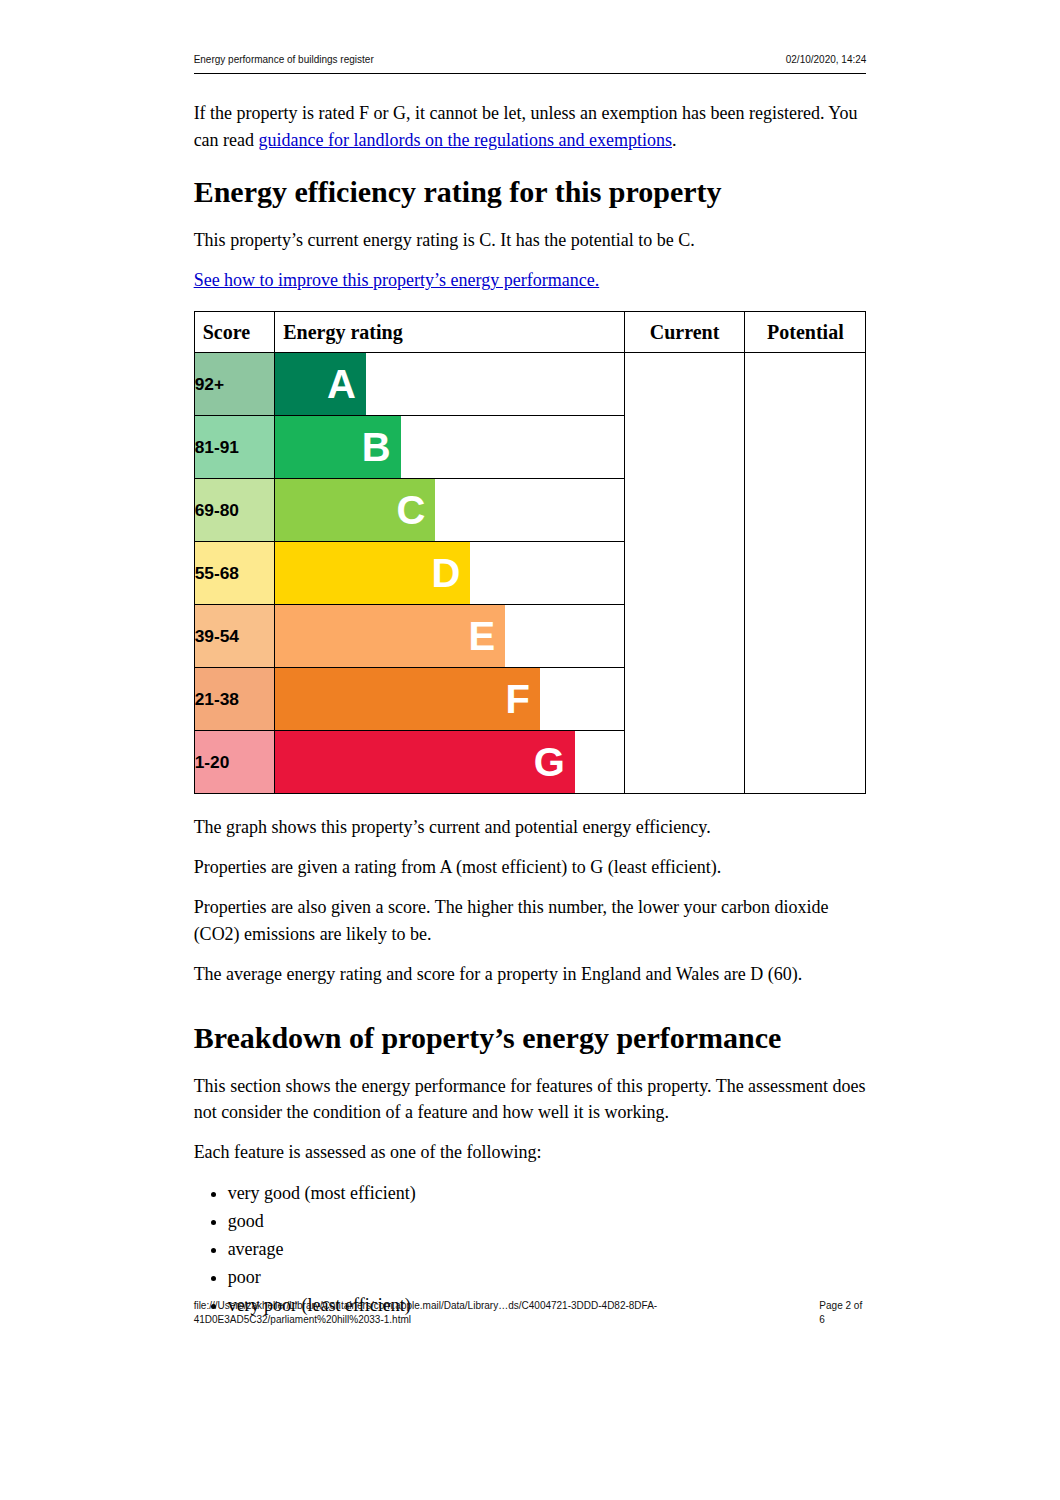Energy performance of buildings register 02/10/2020, 14:24
If the property is rated F or G, it cannot be let, unless an exemption has been registered. You can read guidance for landlords on the regulations and exemptions.
Energy efficiency rating for this property
This property’s current energy rating is C. It has the potential to be C.
See how to improve this property’s energy performance.
| Score | Energy rating | Current | Potential |
| --- | --- | --- | --- |
| 92+ | A | | |
| 81-91 | B |
| 69-80 | C |
| 55-68 | D |
| 39-54 | E |
| 21-38 | F |
| 1-20 | G |
The graph shows this property’s current and potential energy efficiency.
Properties are given a rating from A (most efficient) to G (least efficient).
Properties are also given a score. The higher this number, the lower your carbon dioxide (CO2) emissions are likely to be.
The average energy rating and score for a property in England and Wales are D (60).
Breakdown of property’s energy performance
This section shows the energy performance for features of this property. The assessment does not consider the condition of a feature and how well it is working.
Each feature is assessed as one of the following:
very good (most efficient)
good
average
poor
very poor (least efficient)
file:///Users/zakheller/Library/Containers/com.apple.mail/Data/Library…ds/C4004721-3DDD-4D82-8DFA-41D0E3AD5C32/parliament%20hill%2033-1.html Page 2 of 6